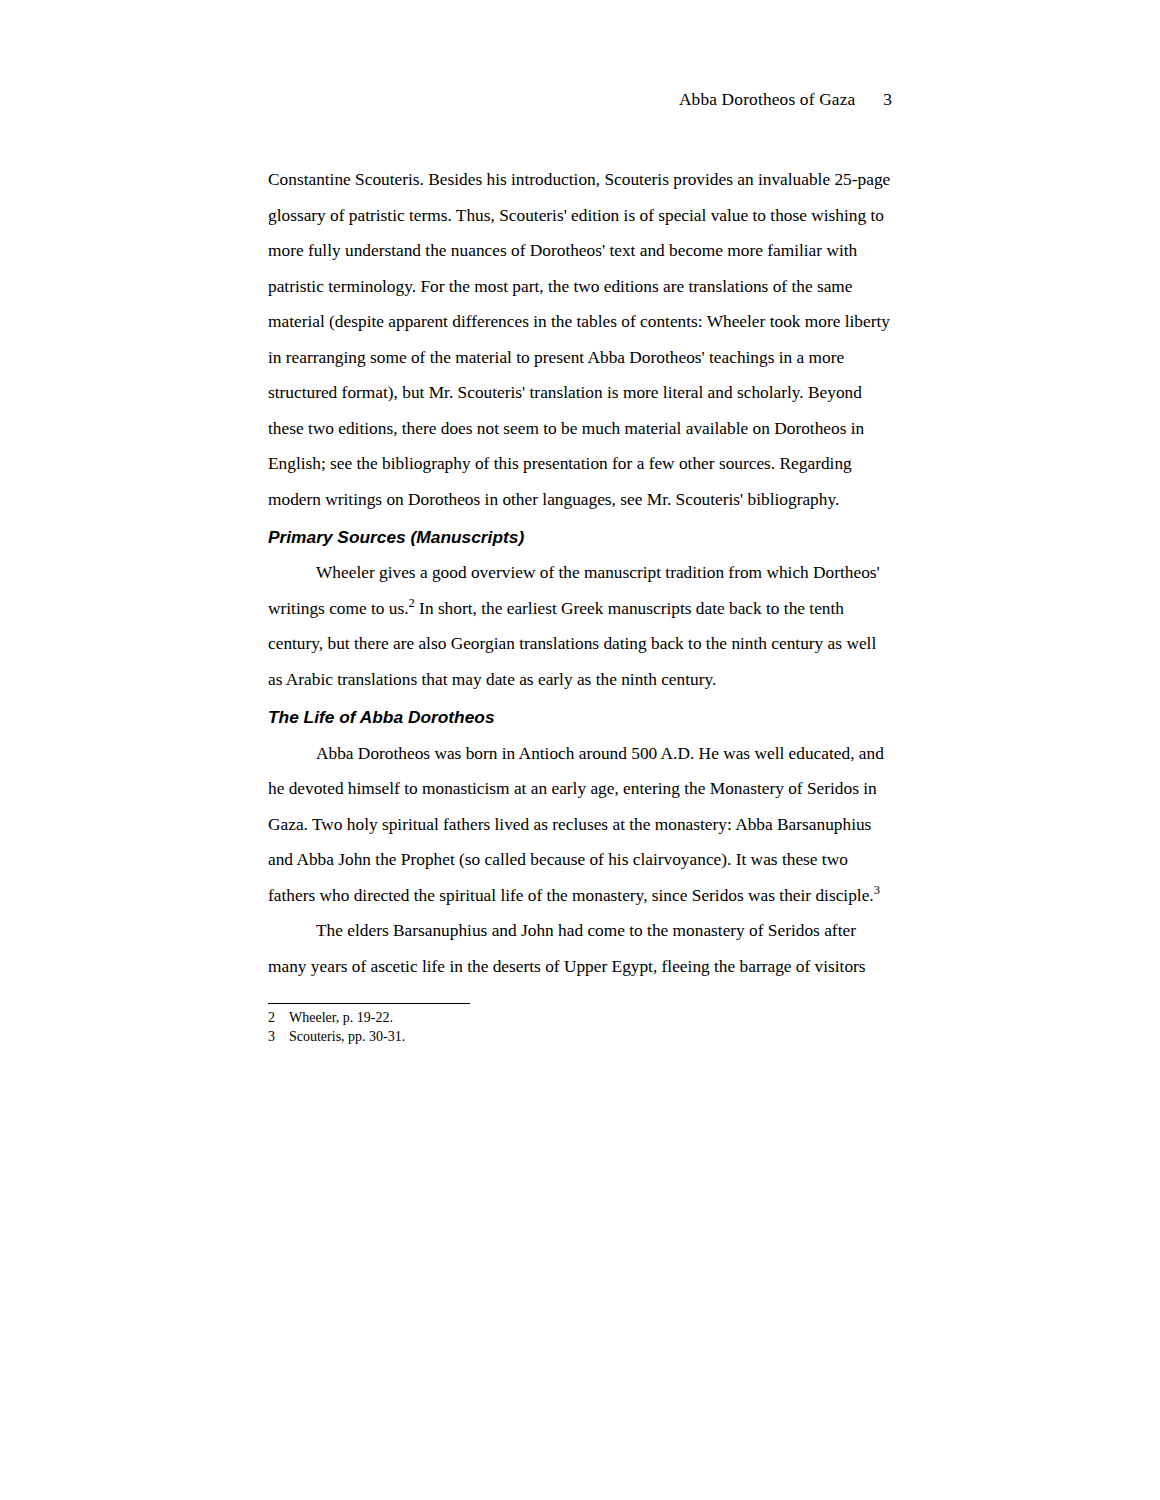Abba Dorotheos of Gaza3
Constantine Scouteris. Besides his introduction, Scouteris provides an invaluable 25-page glossary of patristic terms. Thus, Scouteris' edition is of special value to those wishing to more fully understand the nuances of Dorotheos' text and become more familiar with patristic terminology. For the most part, the two editions are translations of the same material (despite apparent differences in the tables of contents: Wheeler took more liberty in rearranging some of the material to present Abba Dorotheos' teachings in a more structured format), but Mr. Scouteris' translation is more literal and scholarly. Beyond these two editions, there does not seem to be much material available on Dorotheos in English; see the bibliography of this presentation for a few other sources. Regarding modern writings on Dorotheos in other languages, see Mr. Scouteris' bibliography.
Primary Sources (Manuscripts)
Wheeler gives a good overview of the manuscript tradition from which Dortheos' writings come to us.2 In short, the earliest Greek manuscripts date back to the tenth century, but there are also Georgian translations dating back to the ninth century as well as Arabic translations that may date as early as the ninth century.
The Life of Abba Dorotheos
Abba Dorotheos was born in Antioch around 500 A.D. He was well educated, and he devoted himself to monasticism at an early age, entering the Monastery of Seridos in Gaza. Two holy spiritual fathers lived as recluses at the monastery: Abba Barsanuphius and Abba John the Prophet (so called because of his clairvoyance). It was these two fathers who directed the spiritual life of the monastery, since Seridos was their disciple.3
The elders Barsanuphius and John had come to the monastery of Seridos after many years of ascetic life in the deserts of Upper Egypt, fleeing the barrage of visitors
2 Wheeler, p. 19-22.
3 Scouteris, pp. 30-31.